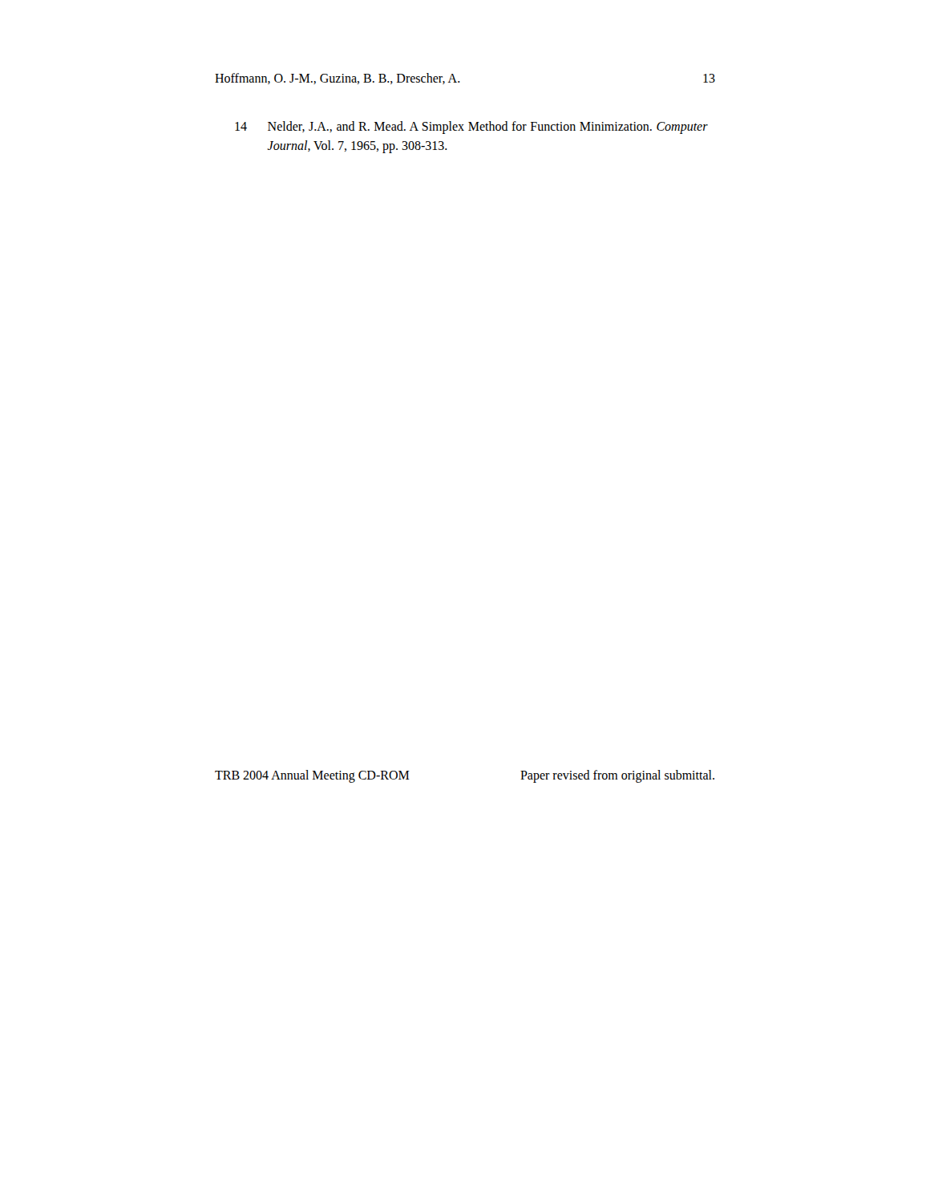Hoffmann, O. J-M., Guzina, B. B., Drescher, A. 13
14 Nelder, J.A., and R. Mead. A Simplex Method for Function Minimization. Computer Journal, Vol. 7, 1965, pp. 308-313.
TRB 2004 Annual Meeting CD-ROM Paper revised from original submittal.